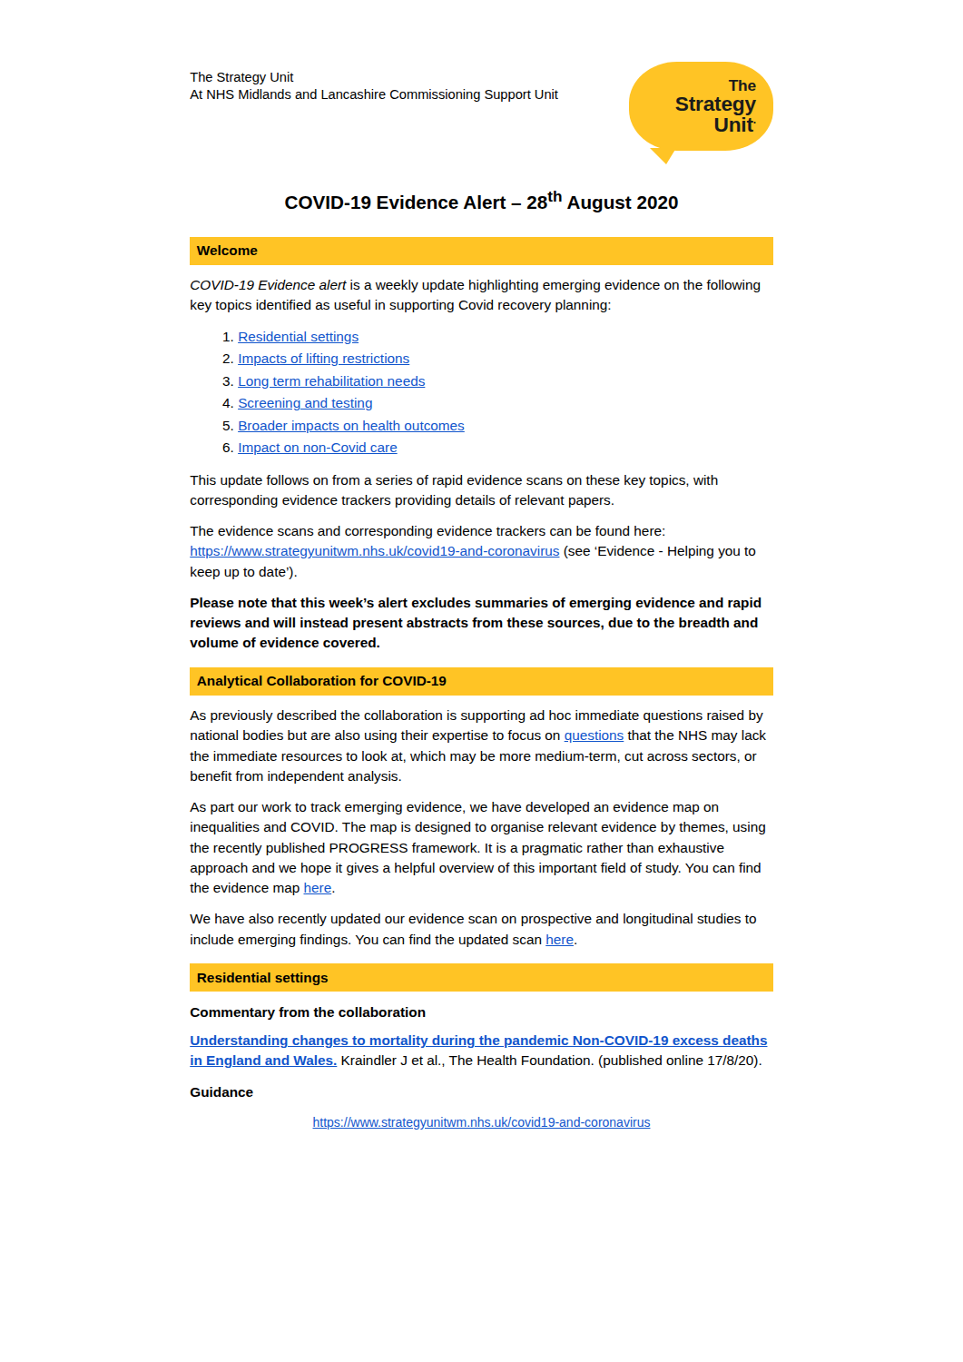The Strategy Unit
At NHS Midlands and Lancashire Commissioning Support Unit
The Strategy Unit.
COVID-19 Evidence Alert – 28th August 2020
Welcome
COVID-19 Evidence alert is a weekly update highlighting emerging evidence on the following key topics identified as useful in supporting Covid recovery planning:
Residential settings
Impacts of lifting restrictions
Long term rehabilitation needs
Screening and testing
Broader impacts on health outcomes
Impact on non-Covid care
This update follows on from a series of rapid evidence scans on these key topics, with corresponding evidence trackers providing details of relevant papers.
The evidence scans and corresponding evidence trackers can be found here: https://www.strategyunitwm.nhs.uk/covid19-and-coronavirus (see ‘Evidence - Helping you to keep up to date’).
Please note that this week’s alert excludes summaries of emerging evidence and rapid reviews and will instead present abstracts from these sources, due to the breadth and volume of evidence covered.
Analytical Collaboration for COVID-19
As previously described the collaboration is supporting ad hoc immediate questions raised by national bodies but are also using their expertise to focus on questions that the NHS may lack the immediate resources to look at, which may be more medium-term, cut across sectors, or benefit from independent analysis.
As part our work to track emerging evidence, we have developed an evidence map on inequalities and COVID. The map is designed to organise relevant evidence by themes, using the recently published PROGRESS framework. It is a pragmatic rather than exhaustive approach and we hope it gives a helpful overview of this important field of study. You can find the evidence map here.
We have also recently updated our evidence scan on prospective and longitudinal studies to include emerging findings. You can find the updated scan here.
Residential settings
Commentary from the collaboration
Understanding changes to mortality during the pandemic Non-COVID-19 excess deaths in England and Wales. Kraindler J et al., The Health Foundation. (published online 17/8/20).
Guidance
https://www.strategyunitwm.nhs.uk/covid19-and-coronavirus